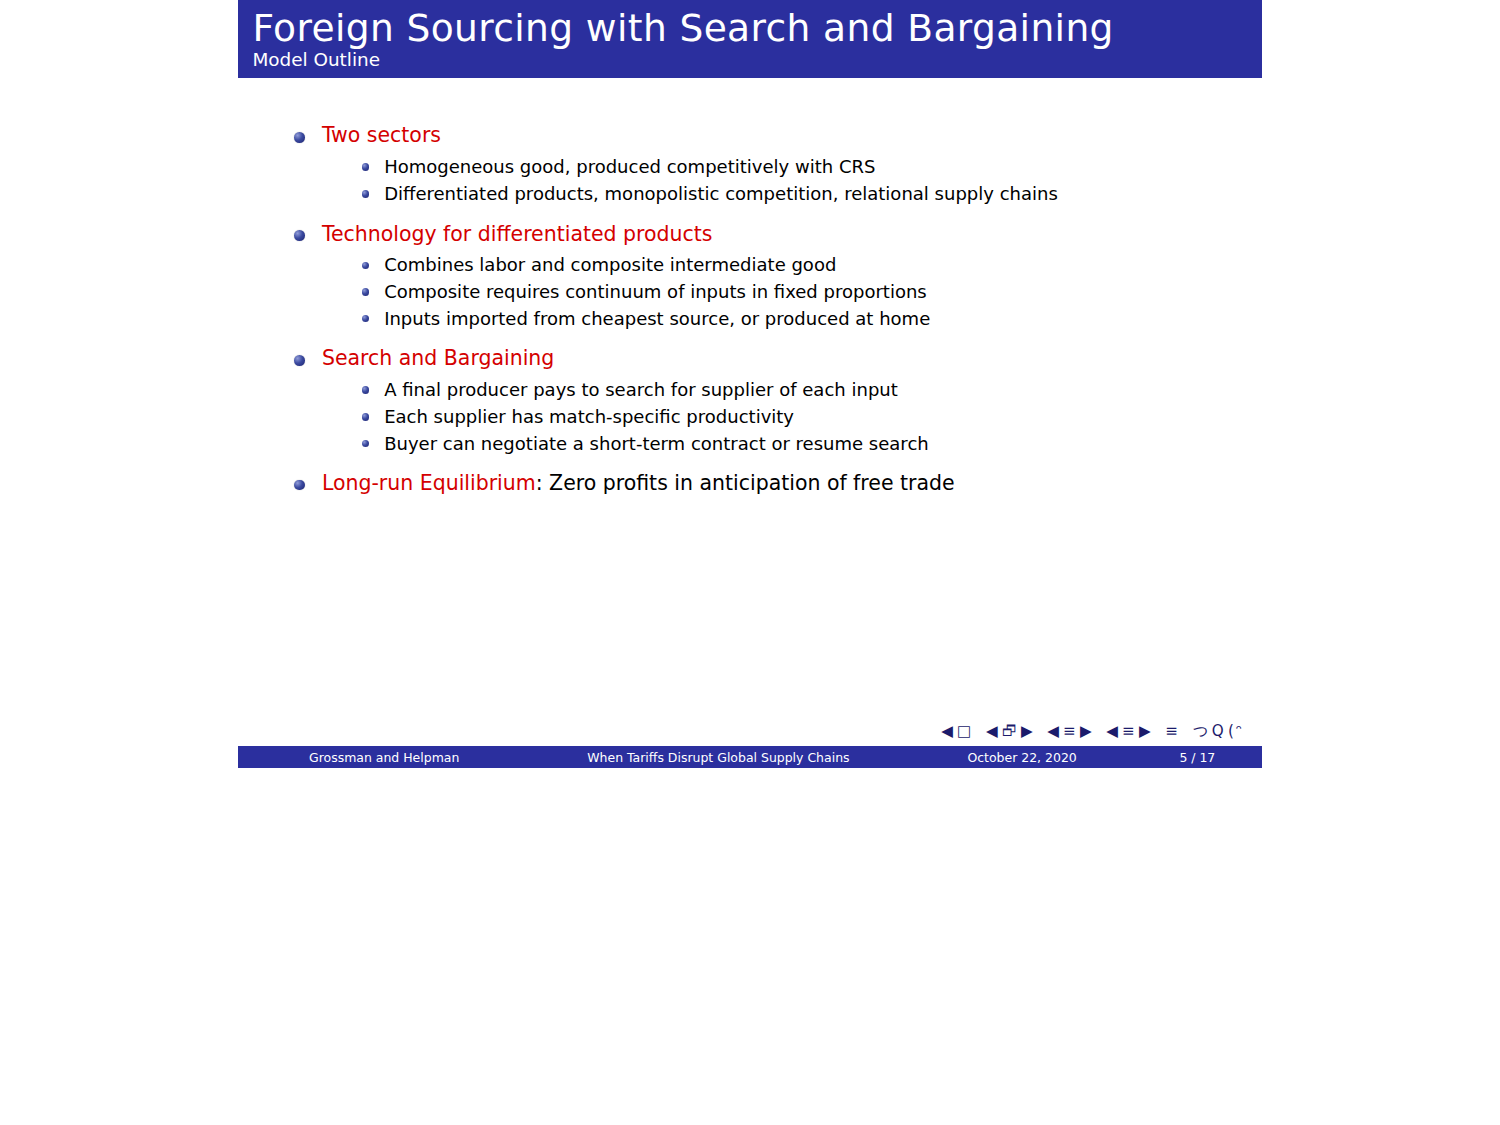Foreign Sourcing with Search and Bargaining
Model Outline
Two sectors
Homogeneous good, produced competitively with CRS
Differentiated products, monopolistic competition, relational supply chains
Technology for differentiated products
Combines labor and composite intermediate good
Composite requires continuum of inputs in fixed proportions
Inputs imported from cheapest source, or produced at home
Search and Bargaining
A final producer pays to search for supplier of each input
Each supplier has match-specific productivity
Buyer can negotiate a short-term contract or resume search
Long-run Equilibrium: Zero profits in anticipation of free trade
◀□ ◀🗗▶ ◀≡▶ ◀≡▶ ≡ つQ(ᵔ
Grossman and Helpman
When Tariffs Disrupt Global Supply Chains
October 22, 2020
5 / 17